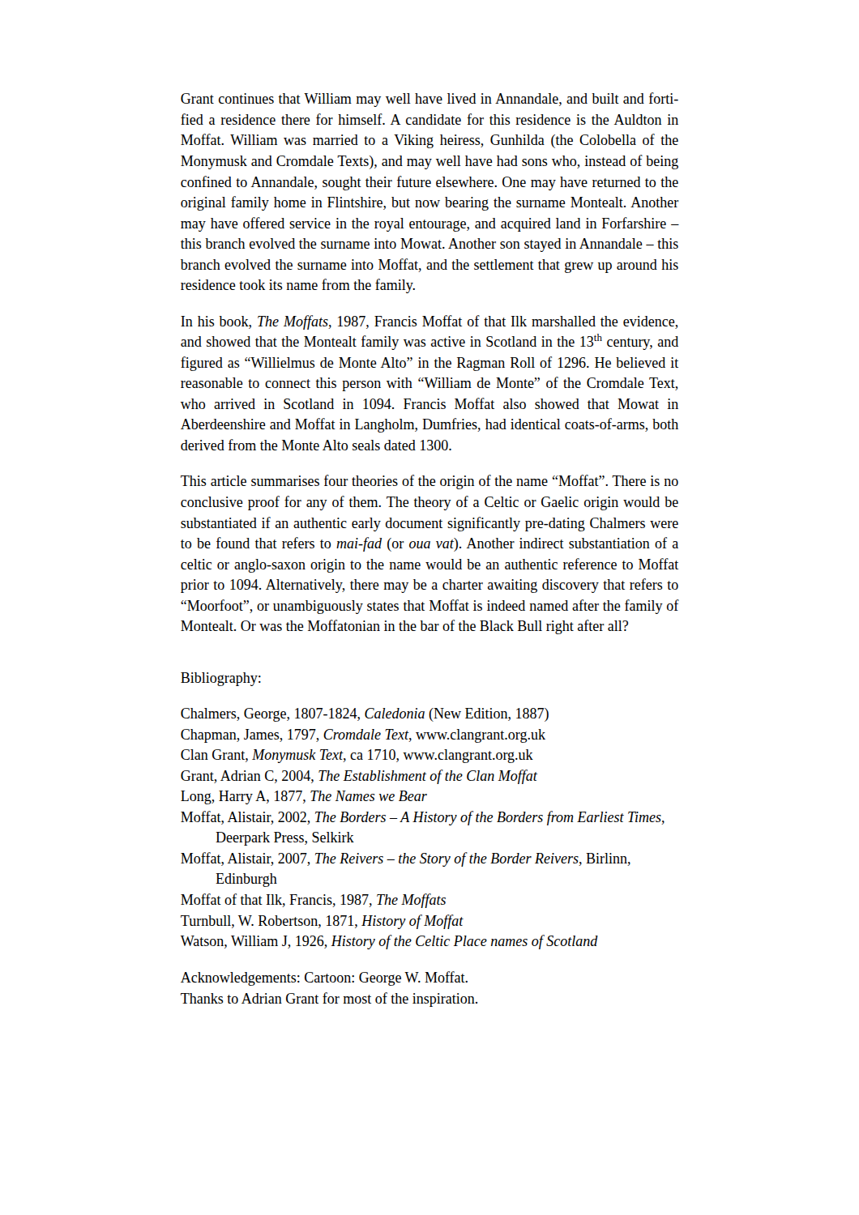Grant continues that William may well have lived in Annandale, and built and fortified a residence there for himself. A candidate for this residence is the Auldton in Moffat. William was married to a Viking heiress, Gunhilda (the Colobella of the Monymusk and Cromdale Texts), and may well have had sons who, instead of being confined to Annandale, sought their future elsewhere. One may have returned to the original family home in Flintshire, but now bearing the surname Montealt. Another may have offered service in the royal entourage, and acquired land in Forfarshire – this branch evolved the surname into Mowat. Another son stayed in Annandale – this branch evolved the surname into Moffat, and the settlement that grew up around his residence took its name from the family.
In his book, The Moffats, 1987, Francis Moffat of that Ilk marshalled the evidence, and showed that the Montealt family was active in Scotland in the 13th century, and figured as “Willielmus de Monte Alto” in the Ragman Roll of 1296. He believed it reasonable to connect this person with “William de Monte” of the Cromdale Text, who arrived in Scotland in 1094. Francis Moffat also showed that Mowat in Aberdeenshire and Moffat in Langholm, Dumfries, had identical coats-of-arms, both derived from the Monte Alto seals dated 1300.
This article summarises four theories of the origin of the name “Moffat”. There is no conclusive proof for any of them. The theory of a Celtic or Gaelic origin would be substantiated if an authentic early document significantly pre-dating Chalmers were to be found that refers to mai-fad (or oua vat). Another indirect substantiation of a celtic or anglo-saxon origin to the name would be an authentic reference to Moffat prior to 1094. Alternatively, there may be a charter awaiting discovery that refers to “Moorfoot”, or unambiguously states that Moffat is indeed named after the family of Montealt. Or was the Moffatonian in the bar of the Black Bull right after all?
Bibliography:
Chalmers, George, 1807-1824, Caledonia (New Edition, 1887)
Chapman, James, 1797, Cromdale Text, www.clangrant.org.uk
Clan Grant, Monymusk Text, ca 1710, www.clangrant.org.uk
Grant, Adrian C, 2004, The Establishment of the Clan Moffat
Long, Harry A, 1877, The Names we Bear
Moffat, Alistair, 2002, The Borders – A History of the Borders from Earliest Times, Deerpark Press, Selkirk
Moffat, Alistair, 2007, The Reivers – the Story of the Border Reivers, Birlinn, Edinburgh
Moffat of that Ilk, Francis, 1987, The Moffats
Turnbull, W. Robertson, 1871, History of Moffat
Watson, William J, 1926, History of the Celtic Place names of Scotland
Acknowledgements: Cartoon: George W. Moffat.
Thanks to Adrian Grant for most of the inspiration.